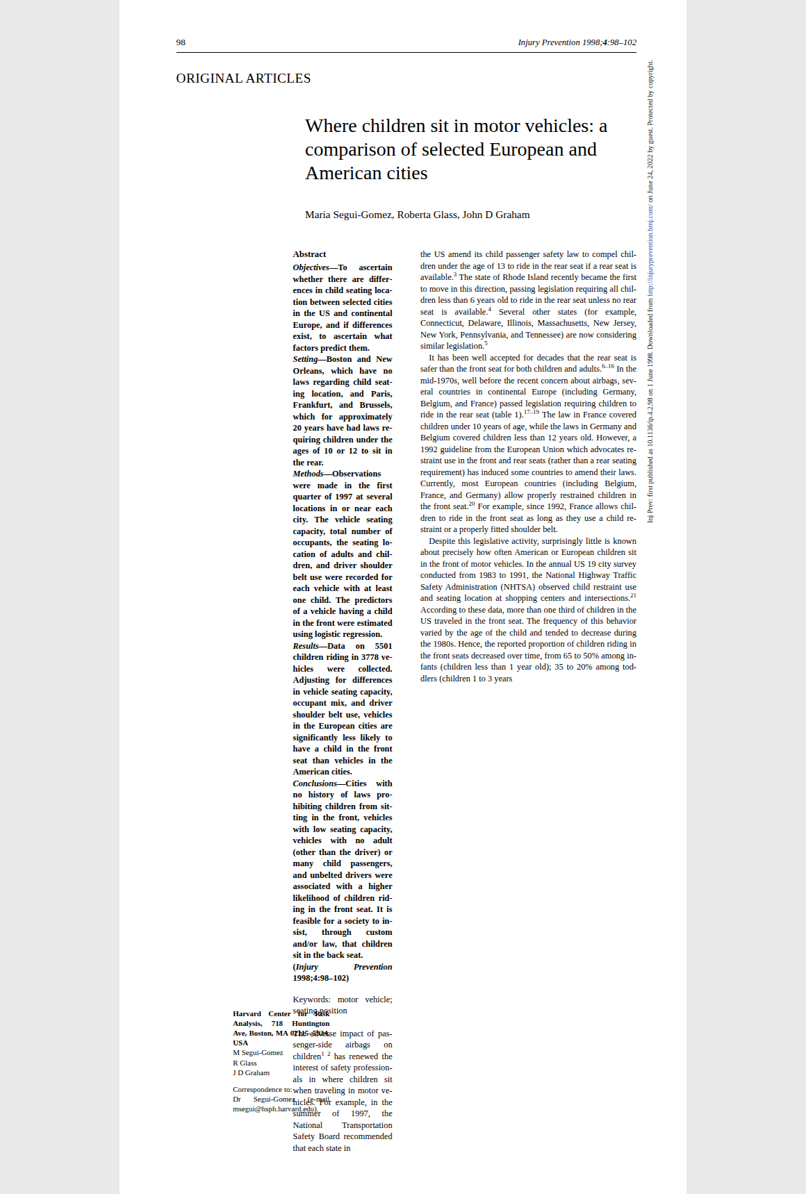Inj Prev: first published as 10.1136/ip.4.2.98 on 1 June 1998. Downloaded from http://injuryprevention.bmj.com/ on June 24, 2022 by guest. Protected by copyright.
98 Injury Prevention 1998;4:98–102
ORIGINAL ARTICLES
Where children sit in motor vehicles: a comparison of selected European and American cities
Maria Segui-Gomez, Roberta Glass, John D Graham
Abstract
Objectives—To ascertain whether there are differences in child seating location between selected cities in the US and continental Europe, and if differences exist, to ascertain what factors predict them.
Setting—Boston and New Orleans, which have no laws regarding child seating location, and Paris, Frankfurt, and Brussels, which for approximately 20 years have had laws requiring children under the ages of 10 or 12 to sit in the rear.
Methods—Observations were made in the first quarter of 1997 at several locations in or near each city. The vehicle seating capacity, total number of occupants, the seating location of adults and children, and driver shoulder belt use were recorded for each vehicle with at least one child. The predictors of a vehicle having a child in the front were estimated using logistic regression.
Results—Data on 5501 children riding in 3778 vehicles were collected. Adjusting for differences in vehicle seating capacity, occupant mix, and driver shoulder belt use, vehicles in the European cities are significantly less likely to have a child in the front seat than vehicles in the American cities.
Conclusions—Cities with no history of laws prohibiting children from sitting in the front, vehicles with low seating capacity, vehicles with no adult (other than the driver) or many child passengers, and unbelted drivers were associated with a higher likelihood of children riding in the front seat. It is feasible for a society to insist, through custom and/or law, that children sit in the back seat.
(Injury Prevention 1998;4:98–102)
Keywords: motor vehicle; seating position
The adverse impact of passenger-side airbags on children1 2 has renewed the interest of safety professionals in where children sit when traveling in motor vehicles. For example, in the summer of 1997, the National Transportation Safety Board recommended that each state in
Harvard Center for Risk Analysis, 718 Huntington Ave, Boston, MA 02115–5924, USA
M Segui-Gomez
R Glass
J D Graham
Correspondence to:
Dr Segui-Gomez (e-mail msegui@hsph.harvard.edu).
the US amend its child passenger safety law to compel children under the age of 13 to ride in the rear seat if a rear seat is available.3 The state of Rhode Island recently became the first to move in this direction, passing legislation requiring all children less than 6 years old to ride in the rear seat unless no rear seat is available.4 Several other states (for example, Connecticut, Delaware, Illinois, Massachusetts, New Jersey, New York, Pennsylvania, and Tennessee) are now considering similar legislation.5
It has been well accepted for decades that the rear seat is safer than the front seat for both children and adults.6–16 In the mid-1970s, well before the recent concern about airbags, several countries in continental Europe (including Germany, Belgium, and France) passed legislation requiring children to ride in the rear seat (table 1).17–19 The law in France covered children under 10 years of age, while the laws in Germany and Belgium covered children less than 12 years old. However, a 1992 guideline from the European Union which advocates restraint use in the front and rear seats (rather than a rear seating requirement) has induced some countries to amend their laws. Currently, most European countries (including Belgium, France, and Germany) allow properly restrained children in the front seat.20 For example, since 1992, France allows children to ride in the front seat as long as they use a child restraint or a properly fitted shoulder belt.
Despite this legislative activity, surprisingly little is known about precisely how often American or European children sit in the front of motor vehicles. In the annual US 19 city survey conducted from 1983 to 1991, the National Highway Traffic Safety Administration (NHTSA) observed child restraint use and seating location at shopping centers and intersections.21 According to these data, more than one third of children in the US traveled in the front seat. The frequency of this behavior varied by the age of the child and tended to decrease during the 1980s. Hence, the reported proportion of children riding in the front seats decreased over time, from 65 to 50% among infants (children less than 1 year old); 35 to 20% among toddlers (children 1 to 3 years